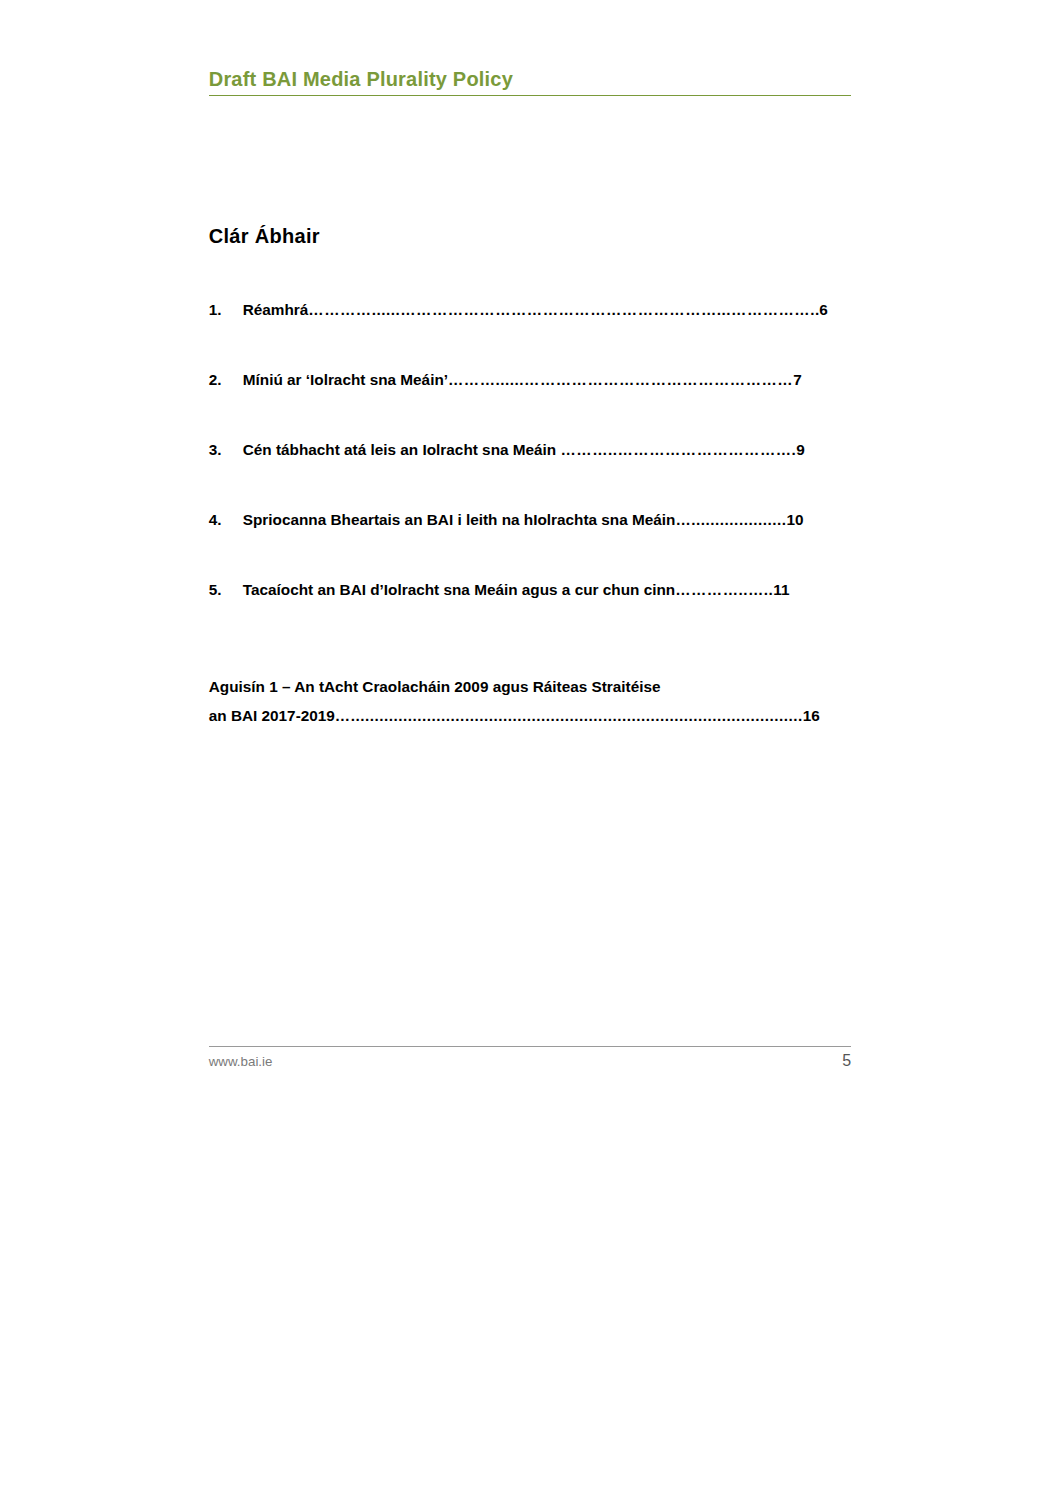Draft BAI Media Plurality Policy
Clár Ábhair
1. Réamhrá…………......……………………………………………………...……………..6
2. Míniú ar ‘Iolracht sna Meáin’………......……………………………………………7
3. Cén tábhacht atá leis an Iolracht sna Meáin ………..……………………………. 9
4. Spriocanna Bheartais an BAI i leith na hIolrachta sna Meáin….................... 10
5. Tacaíocht an BAI d’Iolracht sna Meáin agus a cur chun cinn…………..….. 11
Aguisín 1 – An tAcht Craolacháin 2009 agus Ráiteas Straitéise an BAI 2017-2019…............................................................................................... 16
www.bai.ie 5